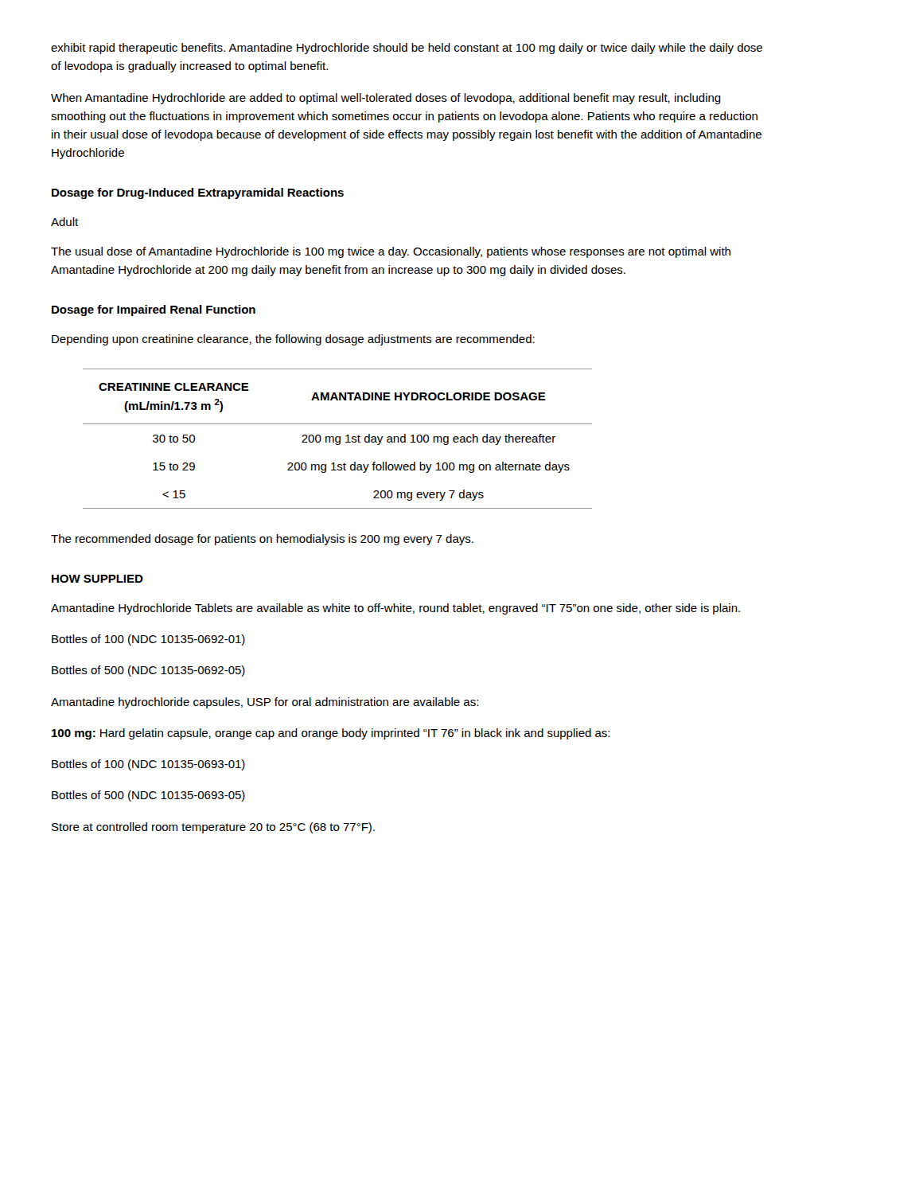exhibit rapid therapeutic benefits. Amantadine Hydrochloride should be held constant at 100 mg daily or twice daily while the daily dose of levodopa is gradually increased to optimal benefit.
When Amantadine Hydrochloride are added to optimal well-tolerated doses of levodopa, additional benefit may result, including smoothing out the fluctuations in improvement which sometimes occur in patients on levodopa alone. Patients who require a reduction in their usual dose of levodopa because of development of side effects may possibly regain lost benefit with the addition of Amantadine Hydrochloride
Dosage for Drug-Induced Extrapyramidal Reactions
Adult
The usual dose of Amantadine Hydrochloride is 100 mg twice a day. Occasionally, patients whose responses are not optimal with Amantadine Hydrochloride at 200 mg daily may benefit from an increase up to 300 mg daily in divided doses.
Dosage for Impaired Renal Function
Depending upon creatinine clearance, the following dosage adjustments are recommended:
| CREATININE CLEARANCE (mL/min/1.73 m 2 ) | AMANTADINE HYDROCLORIDE DOSAGE |
| --- | --- |
| 30 to 50 | 200 mg 1st day and 100 mg each day thereafter |
| 15 to 29 | 200 mg 1st day followed by 100 mg on alternate days |
| < 15 | 200 mg every 7 days |
The recommended dosage for patients on hemodialysis is 200 mg every 7 days.
HOW SUPPLIED
Amantadine Hydrochloride Tablets are available as white to off-white, round tablet, engraved “IT 75”on one side, other side is plain.
Bottles of 100 (NDC 10135-0692-01)
Bottles of 500 (NDC 10135-0692-05)
Amantadine hydrochloride capsules, USP for oral administration are available as:
100 mg: Hard gelatin capsule, orange cap and orange body imprinted “IT 76” in black ink and supplied as:
Bottles of 100 (NDC 10135-0693-01)
Bottles of 500 (NDC 10135-0693-05)
Store at controlled room temperature 20 to 25°C (68 to 77°F).